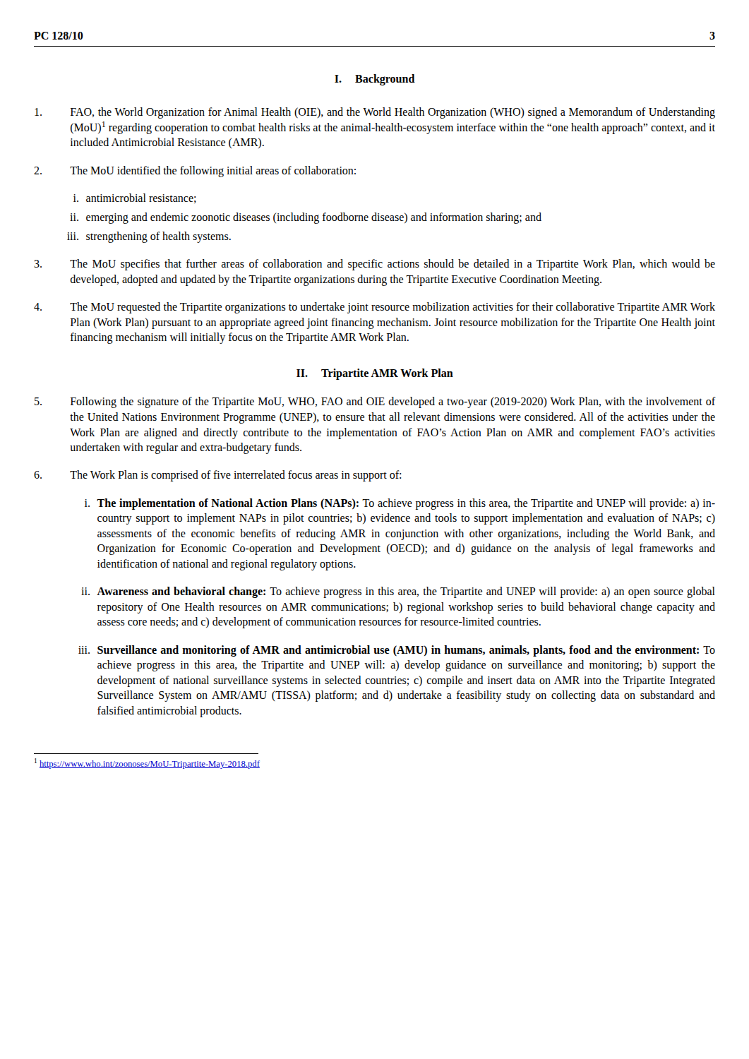PC 128/10 3
I. Background
1. FAO, the World Organization for Animal Health (OIE), and the World Health Organization (WHO) signed a Memorandum of Understanding (MoU)1 regarding cooperation to combat health risks at the animal-health-ecosystem interface within the “one health approach” context, and it included Antimicrobial Resistance (AMR).
2. The MoU identified the following initial areas of collaboration:
i. antimicrobial resistance;
ii. emerging and endemic zoonotic diseases (including foodborne disease) and information sharing; and
iii. strengthening of health systems.
3. The MoU specifies that further areas of collaboration and specific actions should be detailed in a Tripartite Work Plan, which would be developed, adopted and updated by the Tripartite organizations during the Tripartite Executive Coordination Meeting.
4. The MoU requested the Tripartite organizations to undertake joint resource mobilization activities for their collaborative Tripartite AMR Work Plan (Work Plan) pursuant to an appropriate agreed joint financing mechanism. Joint resource mobilization for the Tripartite One Health joint financing mechanism will initially focus on the Tripartite AMR Work Plan.
II. Tripartite AMR Work Plan
5. Following the signature of the Tripartite MoU, WHO, FAO and OIE developed a two-year (2019-2020) Work Plan, with the involvement of the United Nations Environment Programme (UNEP), to ensure that all relevant dimensions were considered. All of the activities under the Work Plan are aligned and directly contribute to the implementation of FAO’s Action Plan on AMR and complement FAO’s activities undertaken with regular and extra-budgetary funds.
6. The Work Plan is comprised of five interrelated focus areas in support of:
i. The implementation of National Action Plans (NAPs): To achieve progress in this area, the Tripartite and UNEP will provide: a) in-country support to implement NAPs in pilot countries; b) evidence and tools to support implementation and evaluation of NAPs; c) assessments of the economic benefits of reducing AMR in conjunction with other organizations, including the World Bank, and Organization for Economic Co-operation and Development (OECD); and d) guidance on the analysis of legal frameworks and identification of national and regional regulatory options.
ii. Awareness and behavioral change: To achieve progress in this area, the Tripartite and UNEP will provide: a) an open source global repository of One Health resources on AMR communications; b) regional workshop series to build behavioral change capacity and assess core needs; and c) development of communication resources for resource-limited countries.
iii. Surveillance and monitoring of AMR and antimicrobial use (AMU) in humans, animals, plants, food and the environment: To achieve progress in this area, the Tripartite and UNEP will: a) develop guidance on surveillance and monitoring; b) support the development of national surveillance systems in selected countries; c) compile and insert data on AMR into the Tripartite Integrated Surveillance System on AMR/AMU (TISSA) platform; and d) undertake a feasibility study on collecting data on substandard and falsified antimicrobial products.
1 https://www.who.int/zoonoses/MoU-Tripartite-May-2018.pdf